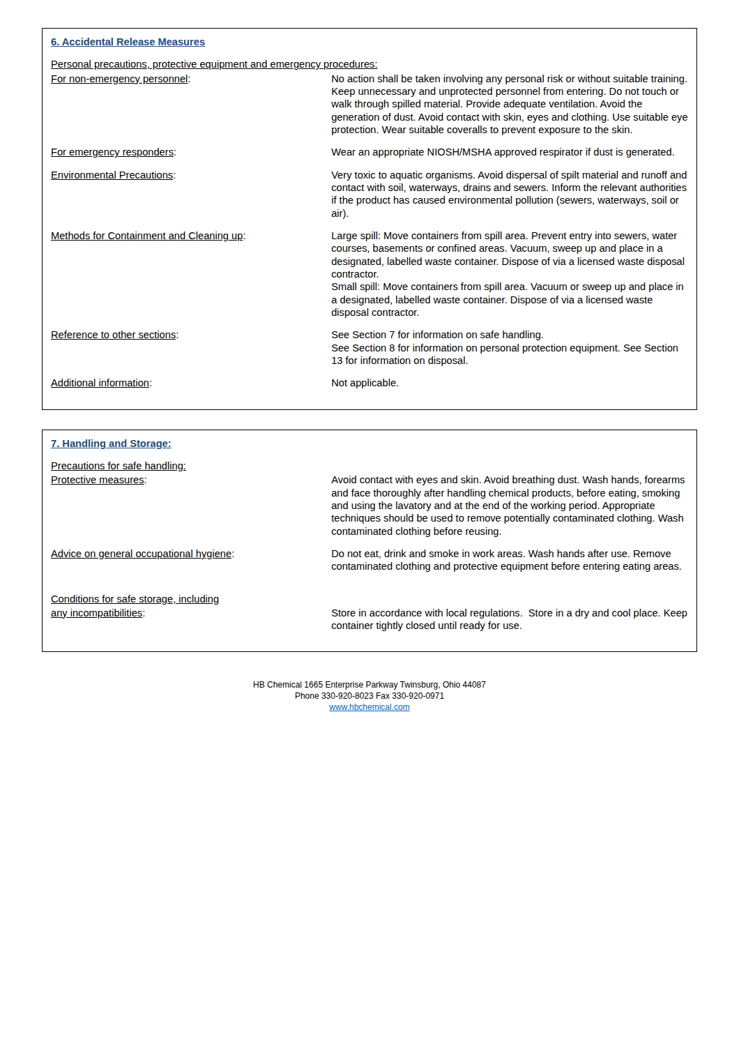6. Accidental Release Measures
Personal precautions, protective equipment and emergency procedures:
| For non-emergency personnel : | No action shall be taken involving any personal risk or without suitable training. Keep unnecessary and unprotected personnel from entering. Do not touch or walk through spilled material. Provide adequate ventilation. Avoid the generation of dust. Avoid contact with skin, eyes and clothing. Use suitable eye protection. Wear suitable coveralls to prevent exposure to the skin. |
| For emergency responders : | Wear an appropriate NIOSH/MSHA approved respirator if dust is generated. |
| Environmental Precautions : | Very toxic to aquatic organisms. Avoid dispersal of spilt material and runoff and contact with soil, waterways, drains and sewers. Inform the relevant authorities if the product has caused environmental pollution (sewers, waterways, soil or air). |
| Methods for Containment and Cleaning up : | Large spill: Move containers from spill area. Prevent entry into sewers, water courses, basements or confined areas. Vacuum, sweep up and place in a designated, labelled waste container. Dispose of via a licensed waste disposal contractor. Small spill: Move containers from spill area. Vacuum or sweep up and place in a designated, labelled waste container. Dispose of via a licensed waste disposal contractor. |
| Reference to other sections : | See Section 7 for information on safe handling. See Section 8 for information on personal protection equipment. See Section 13 for information on disposal. |
| Additional information : | Not applicable. |
7. Handling and Storage:
Precautions for safe handling:
| Protective measures : | Avoid contact with eyes and skin. Avoid breathing dust. Wash hands, forearms and face thoroughly after handling chemical products, before eating, smoking and using the lavatory and at the end of the working period. Appropriate techniques should be used to remove potentially contaminated clothing. Wash contaminated clothing before reusing. |
| Advice on general occupational hygiene : | Do not eat, drink and smoke in work areas. Wash hands after use. Remove contaminated clothing and protective equipment before entering eating areas. |
Conditions for safe storage, including
| any incompatibilities : | Store in accordance with local regulations. Store in a dry and cool place. Keep container tightly closed until ready for use. |
HB Chemical 1665 Enterprise Parkway Twinsburg, Ohio 44087
Phone 330-920-8023 Fax 330-920-0971
www.hbchemical.com